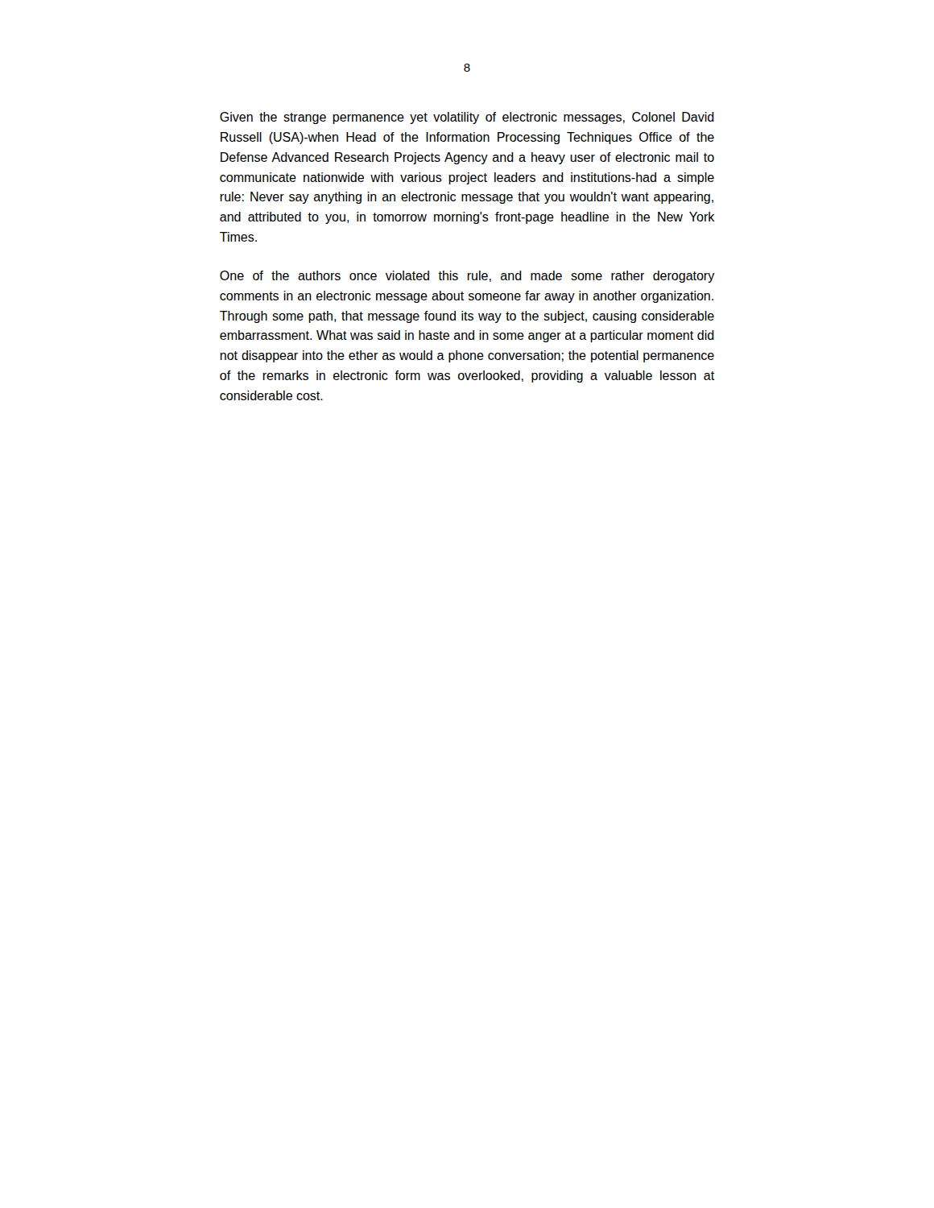8
Given the strange permanence yet volatility of electronic messages, Colonel David Russell (USA)-when Head of the Information Processing Techniques Office of the Defense Advanced Research Projects Agency and a heavy user of electronic mail to communicate nationwide with various project leaders and institutions-had a simple rule: Never say anything in an electronic message that you wouldn't want appearing, and attributed to you, in tomorrow morning's front-page headline in the New York Times.
One of the authors once violated this rule, and made some rather derogatory comments in an electronic message about someone far away in another organization. Through some path, that message found its way to the subject, causing considerable embarrassment. What was said in haste and in some anger at a particular moment did not disappear into the ether as would a phone conversation; the potential permanence of the remarks in electronic form was overlooked, providing a valuable lesson at considerable cost.